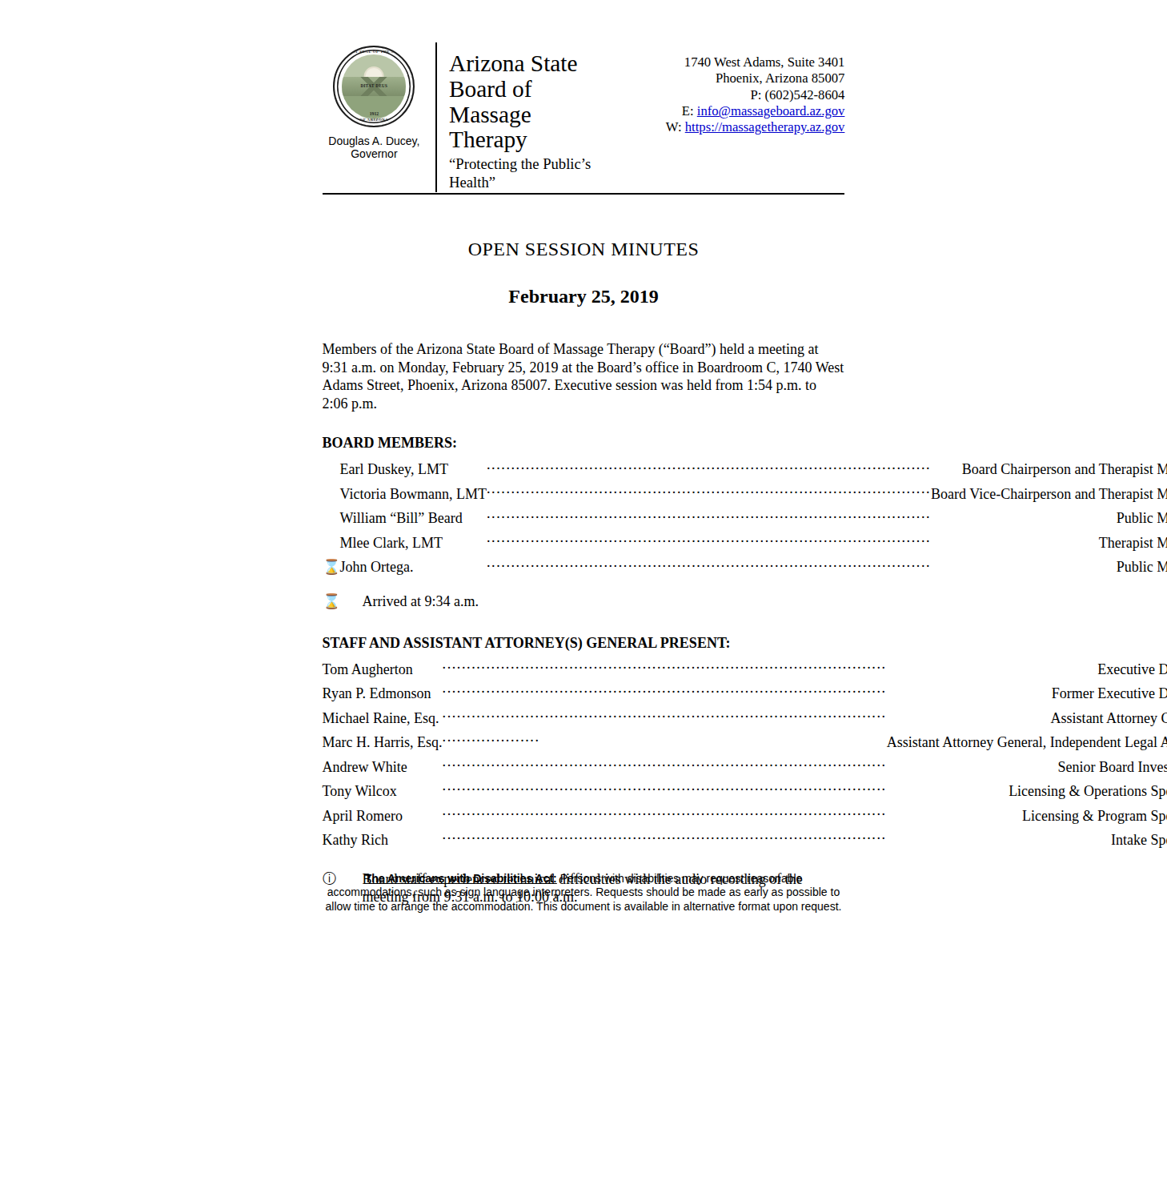GREAT SEAL OF THE STATE
DITAT DEUS
1912
OF ARIZONA
Douglas A. Ducey,
Governor
Arizona State Board of
Massage Therapy
“Protecting the Public’s Health”
1740 West Adams, Suite 3401
Phoenix, Arizona 85007
P: (602)542-8604
E: info@massageboard.az.gov
W: https://massagetherapy.az.gov
OPEN SESSION MINUTES
February 25, 2019
Members of the Arizona State Board of Massage Therapy (“Board”) held a meeting at 9:31 a.m. on Monday, February 25, 2019 at the Board’s office in Boardroom C, 1740 West Adams Street, Phoenix, Arizona 85007. Executive session was held from 1:54 p.m. to 2:06 p.m.
BOARD MEMBERS:
| | Earl Duskey, LMT | ........................................................................................... | Board Chairperson and Therapist Member |
| | Victoria Bowmann, LMT | ........................................................................................... | Board Vice-Chairperson and Therapist Member |
| | William “Bill” Beard | ........................................................................................... | Public Member |
| | Mlee Clark, LMT | ........................................................................................... | Therapist Member |
| ⌛ | John Ortega. | ........................................................................................... | Public Member |
⌛
Arrived at 9:34 a.m.
STAFF AND ASSISTANT ATTORNEY(S) GENERAL PRESENT:
| | Tom Augherton | ........................................................................................... | Executive Director |
| | Ryan P. Edmonson | ........................................................................................... | Former Executive Director |
| | Michael Raine, Esq. | ........................................................................................... | Assistant Attorney General |
| | Marc H. Harris, Esq. | .................... | Assistant Attorney General, Independent Legal Advisor |
| | Andrew White | ........................................................................................... | Senior Board Investigator |
| | Tony Wilcox | ........................................................................................... | Licensing & Operations Specialist |
| | April Romero | ........................................................................................... | Licensing & Program Specialist |
| | Kathy Rich | ........................................................................................... | Intake Specialist |
ⓘ
Board staff experienced technical difficulties with the audio recording of the meeting from 9:31 a.m. to 10:00 a.m.
The Americans with Disabilities Act: Persons with disabilities may request reasonable accommodations, such as sign language interpreters. Requests should be made as early as possible to allow time to arrange the accommodation. This document is available in alternative format upon request.